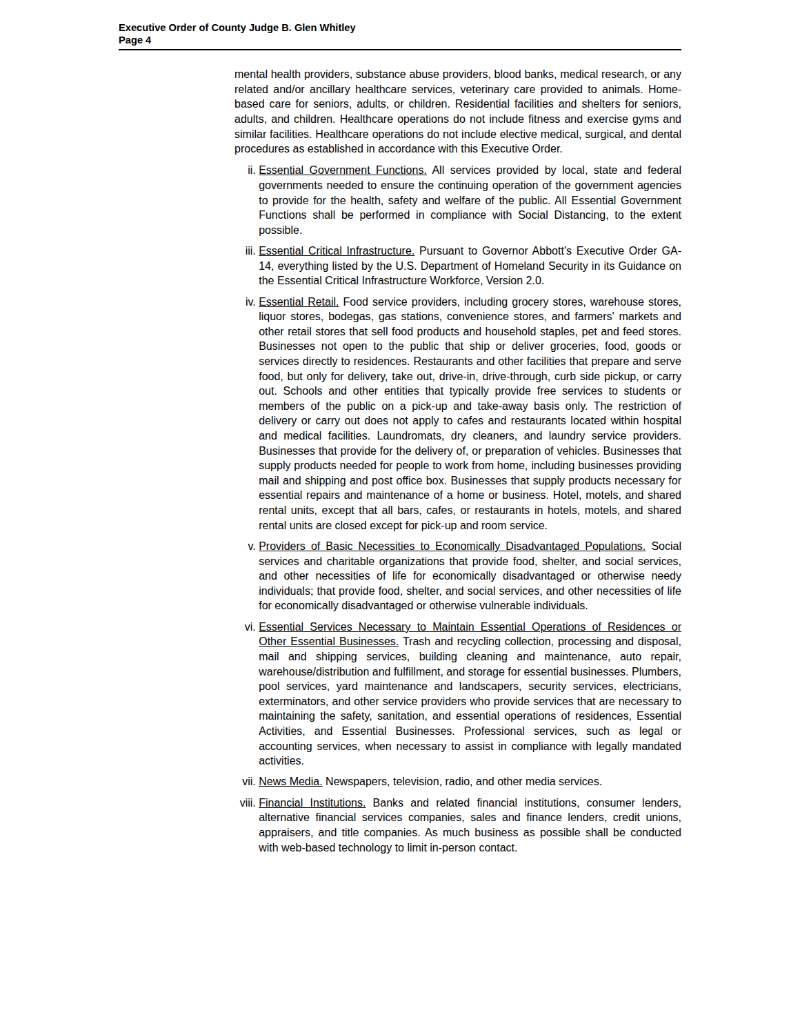Executive Order of County Judge B. Glen Whitley
Page 4
mental health providers, substance abuse providers, blood banks, medical research, or any related and/or ancillary healthcare services, veterinary care provided to animals. Home-based care for seniors, adults, or children. Residential facilities and shelters for seniors, adults, and children. Healthcare operations do not include fitness and exercise gyms and similar facilities. Healthcare operations do not include elective medical, surgical, and dental procedures as established in accordance with this Executive Order.
Essential Government Functions. All services provided by local, state and federal governments needed to ensure the continuing operation of the government agencies to provide for the health, safety and welfare of the public. All Essential Government Functions shall be performed in compliance with Social Distancing, to the extent possible.
Essential Critical Infrastructure. Pursuant to Governor Abbott's Executive Order GA-14, everything listed by the U.S. Department of Homeland Security in its Guidance on the Essential Critical Infrastructure Workforce, Version 2.0.
Essential Retail. Food service providers, including grocery stores, warehouse stores, liquor stores, bodegas, gas stations, convenience stores, and farmers' markets and other retail stores that sell food products and household staples, pet and feed stores. Businesses not open to the public that ship or deliver groceries, food, goods or services directly to residences. Restaurants and other facilities that prepare and serve food, but only for delivery, take out, drive-in, drive-through, curb side pickup, or carry out. Schools and other entities that typically provide free services to students or members of the public on a pick-up and take-away basis only. The restriction of delivery or carry out does not apply to cafes and restaurants located within hospital and medical facilities. Laundromats, dry cleaners, and laundry service providers. Businesses that provide for the delivery of, or preparation of vehicles. Businesses that supply products needed for people to work from home, including businesses providing mail and shipping and post office box. Businesses that supply products necessary for essential repairs and maintenance of a home or business. Hotel, motels, and shared rental units, except that all bars, cafes, or restaurants in hotels, motels, and shared rental units are closed except for pick-up and room service.
Providers of Basic Necessities to Economically Disadvantaged Populations. Social services and charitable organizations that provide food, shelter, and social services, and other necessities of life for economically disadvantaged or otherwise needy individuals; that provide food, shelter, and social services, and other necessities of life for economically disadvantaged or otherwise vulnerable individuals.
Essential Services Necessary to Maintain Essential Operations of Residences or Other Essential Businesses. Trash and recycling collection, processing and disposal, mail and shipping services, building cleaning and maintenance, auto repair, warehouse/distribution and fulfillment, and storage for essential businesses. Plumbers, pool services, yard maintenance and landscapers, security services, electricians, exterminators, and other service providers who provide services that are necessary to maintaining the safety, sanitation, and essential operations of residences, Essential Activities, and Essential Businesses. Professional services, such as legal or accounting services, when necessary to assist in compliance with legally mandated activities.
News Media. Newspapers, television, radio, and other media services.
Financial Institutions. Banks and related financial institutions, consumer lenders, alternative financial services companies, sales and finance lenders, credit unions, appraisers, and title companies. As much business as possible shall be conducted with web-based technology to limit in-person contact.